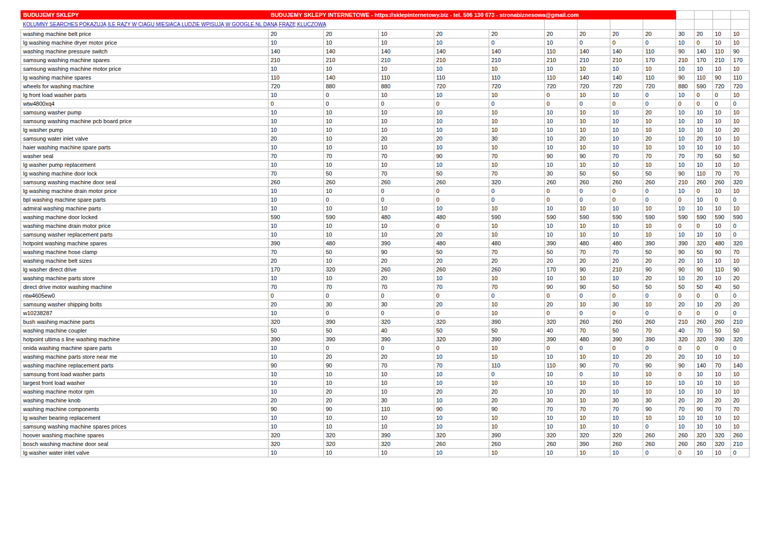| BUDUJEMY SKLEPY | BUDUJEMY SKLEPY INTERNETOWE - https://sklepinternetowy.biz - tel. 506 130 673 - stronabiznesowa@gmail.com | | | | |
| KOLUMNY SEARCHES POKAZUJĄ ILE RAZY W CIAGU MIESIACA LUDZIE WPISUJĄ W GOOGLE.NL DANĄ FRAZĘ KLUCZOWĄ | | | | | | | | |
| washing machine belt price | 20 | 20 | 10 | 20 | 20 | 20 | 20 | 20 | 20 | 30 | 20 | 10 | 10 |
| lg washing machine dryer motor price | 10 | 10 | 10 | 10 | 0 | 10 | 0 | 0 | 0 | 10 | 0 | 10 | 10 |
| washing machine pressure switch | 140 | 140 | 140 | 140 | 140 | 110 | 140 | 140 | 110 | 90 | 140 | 110 | 90 |
| samsung washing machine spares | 210 | 210 | 210 | 210 | 210 | 210 | 210 | 210 | 170 | 210 | 170 | 210 | 170 |
| samsung washing machine motor price | 10 | 10 | 10 | 10 | 10 | 10 | 10 | 10 | 10 | 10 | 10 | 10 | 10 |
| lg washing machine spares | 110 | 140 | 110 | 110 | 110 | 110 | 140 | 140 | 110 | 90 | 110 | 90 | 110 |
| wheels for washing machine | 720 | 880 | 880 | 720 | 720 | 720 | 720 | 720 | 720 | 880 | 590 | 720 | 720 |
| lg front load washer parts | 10 | 0 | 10 | 10 | 10 | 0 | 10 | 10 | 0 | 10 | 0 | 0 | 10 |
| wtw4800xq4 | 0 | 0 | 0 | 0 | 0 | 0 | 0 | 0 | 0 | 0 | 0 | 0 | 0 |
| samsung washer pump | 10 | 10 | 10 | 10 | 10 | 10 | 10 | 10 | 20 | 10 | 10 | 10 | 10 |
| samsung washing machine pcb board price | 10 | 10 | 10 | 10 | 10 | 10 | 10 | 10 | 10 | 10 | 10 | 10 | 10 |
| lg washer pump | 10 | 10 | 10 | 10 | 10 | 10 | 10 | 10 | 10 | 10 | 10 | 10 | 20 |
| samsung water inlet valve | 20 | 10 | 20 | 20 | 30 | 10 | 20 | 10 | 20 | 10 | 20 | 10 | 10 |
| haier washing machine spare parts | 10 | 10 | 10 | 10 | 10 | 10 | 10 | 10 | 10 | 10 | 10 | 10 | 10 |
| washer seal | 70 | 70 | 70 | 90 | 70 | 90 | 90 | 70 | 70 | 70 | 70 | 50 | 50 |
| lg washer pump replacement | 10 | 10 | 10 | 10 | 10 | 10 | 10 | 10 | 10 | 10 | 10 | 10 | 10 |
| lg washing machine door lock | 70 | 50 | 70 | 50 | 70 | 30 | 50 | 50 | 50 | 90 | 110 | 70 | 70 |
| samsung washing machine door seal | 260 | 260 | 260 | 260 | 320 | 260 | 260 | 260 | 260 | 210 | 260 | 260 | 320 |
| lg washing machine drain motor price | 10 | 10 | 0 | 0 | 0 | 0 | 0 | 0 | 0 | 10 | 0 | 10 | 10 |
| bpl washing machine spare parts | 10 | 0 | 0 | 0 | 0 | 0 | 0 | 0 | 0 | 0 | 10 | 0 | 0 |
| admiral washing machine parts | 10 | 10 | 10 | 10 | 10 | 10 | 10 | 10 | 10 | 10 | 10 | 10 | 10 |
| washing machine door locked | 590 | 590 | 480 | 480 | 590 | 590 | 590 | 590 | 590 | 590 | 590 | 590 | 590 |
| washing machine drain motor price | 10 | 10 | 10 | 0 | 10 | 10 | 10 | 10 | 10 | 0 | 0 | 10 | 0 |
| samsung washer replacement parts | 10 | 10 | 10 | 20 | 10 | 10 | 10 | 10 | 10 | 10 | 10 | 10 | 0 |
| hotpoint washing machine spares | 390 | 480 | 390 | 480 | 480 | 390 | 480 | 480 | 390 | 390 | 320 | 480 | 320 |
| washing machine hose clamp | 70 | 50 | 90 | 50 | 70 | 50 | 70 | 70 | 50 | 90 | 50 | 90 | 70 |
| washing machine belt sizes | 20 | 10 | 20 | 20 | 20 | 20 | 20 | 20 | 20 | 20 | 10 | 10 | 10 |
| lg washer direct drive | 170 | 320 | 260 | 260 | 260 | 170 | 90 | 210 | 90 | 90 | 90 | 110 | 90 |
| washing machine parts store | 10 | 10 | 20 | 10 | 10 | 10 | 10 | 10 | 20 | 10 | 20 | 10 | 20 |
| direct drive motor washing machine | 70 | 70 | 70 | 70 | 70 | 90 | 90 | 50 | 50 | 50 | 50 | 40 | 50 |
| ntw4605ew0 | 0 | 0 | 0 | 0 | 0 | 0 | 0 | 0 | 0 | 0 | 0 | 0 | 0 |
| samsung washer shipping bolts | 20 | 30 | 30 | 20 | 10 | 20 | 10 | 30 | 10 | 20 | 10 | 20 | 20 |
| w10238287 | 10 | 0 | 0 | 0 | 10 | 0 | 0 | 0 | 0 | 0 | 0 | 0 | 0 |
| bush washing machine parts | 320 | 390 | 320 | 320 | 390 | 320 | 260 | 260 | 260 | 210 | 260 | 260 | 210 |
| washing machine coupler | 50 | 50 | 40 | 50 | 50 | 40 | 70 | 50 | 70 | 40 | 70 | 50 | 50 |
| hotpoint ultima s line washing machine | 390 | 390 | 390 | 320 | 390 | 390 | 480 | 390 | 390 | 320 | 320 | 390 | 320 |
| onida washing machine spare parts | 10 | 0 | 0 | 0 | 10 | 0 | 0 | 0 | 0 | 0 | 0 | 0 | 0 |
| washing machine parts store near me | 10 | 20 | 20 | 10 | 10 | 10 | 10 | 10 | 20 | 20 | 10 | 10 | 10 |
| washing machine replacement parts | 90 | 90 | 70 | 70 | 110 | 110 | 90 | 70 | 90 | 90 | 140 | 70 | 140 |
| samsung front load washer parts | 10 | 10 | 10 | 10 | 0 | 10 | 0 | 10 | 10 | 0 | 10 | 10 | 10 |
| largest front load washer | 10 | 10 | 10 | 10 | 10 | 10 | 10 | 10 | 10 | 10 | 10 | 10 | 10 |
| washing machine motor rpm | 10 | 20 | 10 | 20 | 20 | 10 | 20 | 10 | 10 | 10 | 10 | 10 | 10 |
| washing machine knob | 20 | 20 | 30 | 10 | 20 | 30 | 10 | 30 | 30 | 20 | 20 | 20 | 20 |
| washing machine components | 90 | 90 | 110 | 90 | 90 | 70 | 70 | 70 | 90 | 70 | 90 | 70 | 70 |
| lg washer bearing replacement | 10 | 10 | 10 | 10 | 10 | 10 | 10 | 10 | 10 | 10 | 10 | 10 | 10 |
| samsung washing machine spares prices | 10 | 10 | 10 | 10 | 10 | 10 | 10 | 10 | 0 | 10 | 10 | 10 | 10 |
| hoover washing machine spares | 320 | 320 | 390 | 320 | 390 | 320 | 320 | 320 | 260 | 260 | 320 | 320 | 260 |
| bosch washing machine door seal | 320 | 320 | 320 | 260 | 260 | 260 | 390 | 260 | 260 | 260 | 260 | 320 | 210 |
| lg washer water inlet valve | 10 | 10 | 10 | 10 | 10 | 10 | 10 | 10 | 0 | 0 | 10 | 10 | 0 |